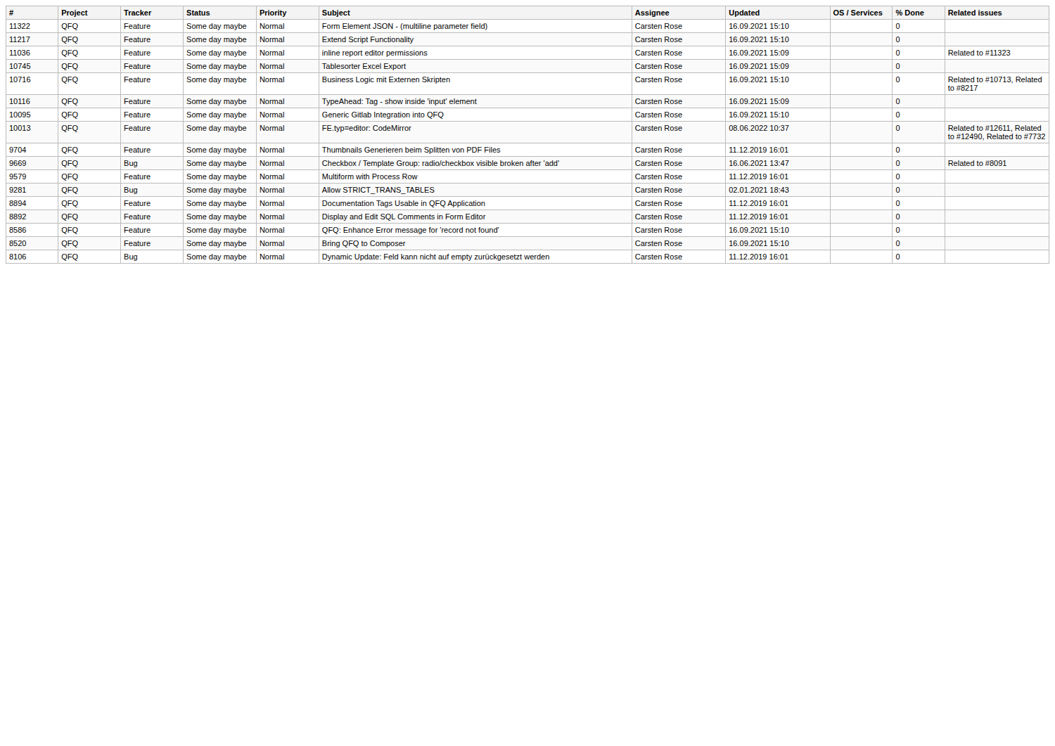| # | Project | Tracker | Status | Priority | Subject | Assignee | Updated | OS / Services | % Done | Related issues |
| --- | --- | --- | --- | --- | --- | --- | --- | --- | --- | --- |
| 11322 | QFQ | Feature | Some day maybe | Normal | Form Element JSON - (multiline parameter field) | Carsten Rose | 16.09.2021 15:10 | | 0 | |
| 11217 | QFQ | Feature | Some day maybe | Normal | Extend Script Functionality | Carsten Rose | 16.09.2021 15:10 | | 0 | |
| 11036 | QFQ | Feature | Some day maybe | Normal | inline report editor permissions | Carsten Rose | 16.09.2021 15:09 | | 0 | Related to #11323 |
| 10745 | QFQ | Feature | Some day maybe | Normal | Tablesorter Excel Export | Carsten Rose | 16.09.2021 15:09 | | 0 | |
| 10716 | QFQ | Feature | Some day maybe | Normal | Business Logic mit Externen Skripten | Carsten Rose | 16.09.2021 15:10 | | 0 | Related to #10713, Related to #8217 |
| 10116 | QFQ | Feature | Some day maybe | Normal | TypeAhead: Tag - show inside 'input' element | Carsten Rose | 16.09.2021 15:09 | | 0 | |
| 10095 | QFQ | Feature | Some day maybe | Normal | Generic Gitlab Integration into QFQ | Carsten Rose | 16.09.2021 15:10 | | 0 | |
| 10013 | QFQ | Feature | Some day maybe | Normal | FE.typ=editor: CodeMirror | Carsten Rose | 08.06.2022 10:37 | | 0 | Related to #12611, Related to #12490, Related to #7732 |
| 9704 | QFQ | Feature | Some day maybe | Normal | Thumbnails Generieren beim Splitten von PDF Files | Carsten Rose | 11.12.2019 16:01 | | 0 | |
| 9669 | QFQ | Bug | Some day maybe | Normal | Checkbox / Template Group: radio/checkbox visible broken after 'add' | Carsten Rose | 16.06.2021 13:47 | | 0 | Related to #8091 |
| 9579 | QFQ | Feature | Some day maybe | Normal | Multiform with Process Row | Carsten Rose | 11.12.2019 16:01 | | 0 | |
| 9281 | QFQ | Bug | Some day maybe | Normal | Allow STRICT_TRANS_TABLES | Carsten Rose | 02.01.2021 18:43 | | 0 | |
| 8894 | QFQ | Feature | Some day maybe | Normal | Documentation Tags Usable in QFQ Application | Carsten Rose | 11.12.2019 16:01 | | 0 | |
| 8892 | QFQ | Feature | Some day maybe | Normal | Display and Edit SQL Comments in Form Editor | Carsten Rose | 11.12.2019 16:01 | | 0 | |
| 8586 | QFQ | Feature | Some day maybe | Normal | QFQ: Enhance Error message for 'record not found' | Carsten Rose | 16.09.2021 15:10 | | 0 | |
| 8520 | QFQ | Feature | Some day maybe | Normal | Bring QFQ to Composer | Carsten Rose | 16.09.2021 15:10 | | 0 | |
| 8106 | QFQ | Bug | Some day maybe | Normal | Dynamic Update: Feld kann nicht auf empty zurückgesetzt werden | Carsten Rose | 11.12.2019 16:01 | | 0 | |